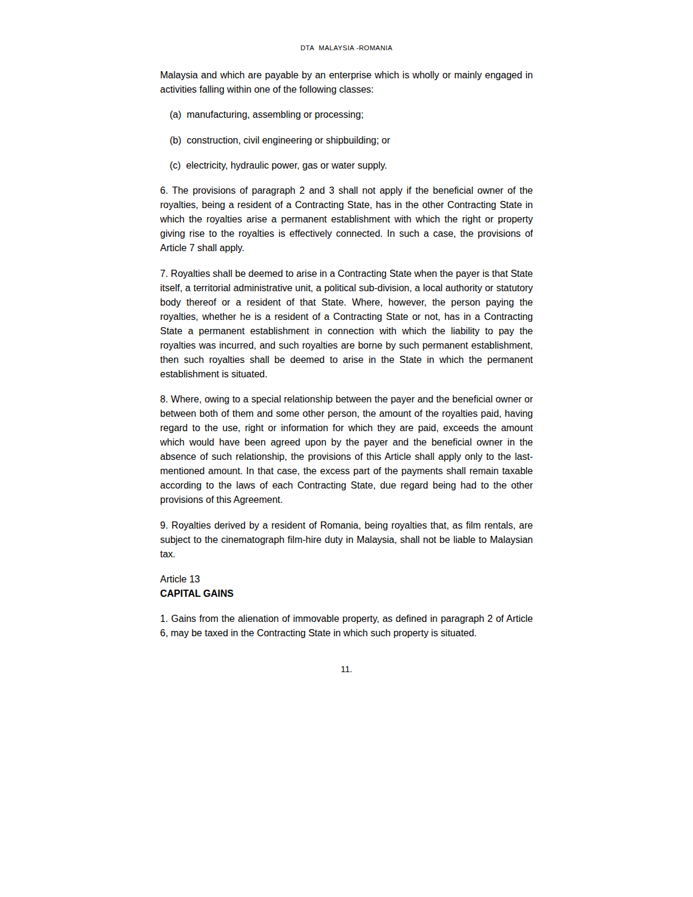DTA MALAYSIA -ROMANIA
Malaysia and which are payable by an enterprise which is wholly or mainly engaged in activities falling within one of the following classes:
(a) manufacturing, assembling or processing;
(b) construction, civil engineering or shipbuilding; or
(c) electricity, hydraulic power, gas or water supply.
6. The provisions of paragraph 2 and 3 shall not apply if the beneficial owner of the royalties, being a resident of a Contracting State, has in the other Contracting State in which the royalties arise a permanent establishment with which the right or property giving rise to the royalties is effectively connected. In such a case, the provisions of Article 7 shall apply.
7. Royalties shall be deemed to arise in a Contracting State when the payer is that State itself, a territorial administrative unit, a political sub-division, a local authority or statutory body thereof or a resident of that State. Where, however, the person paying the royalties, whether he is a resident of a Contracting State or not, has in a Contracting State a permanent establishment in connection with which the liability to pay the royalties was incurred, and such royalties are borne by such permanent establishment, then such royalties shall be deemed to arise in the State in which the permanent establishment is situated.
8. Where, owing to a special relationship between the payer and the beneficial owner or between both of them and some other person, the amount of the royalties paid, having regard to the use, right or information for which they are paid, exceeds the amount which would have been agreed upon by the payer and the beneficial owner in the absence of such relationship, the provisions of this Article shall apply only to the last-mentioned amount. In that case, the excess part of the payments shall remain taxable according to the laws of each Contracting State, due regard being had to the other provisions of this Agreement.
9. Royalties derived by a resident of Romania, being royalties that, as film rentals, are subject to the cinematograph film-hire duty in Malaysia, shall not be liable to Malaysian tax.
Article 13
CAPITAL GAINS
1. Gains from the alienation of immovable property, as defined in paragraph 2 of Article 6, may be taxed in the Contracting State in which such property is situated.
11.